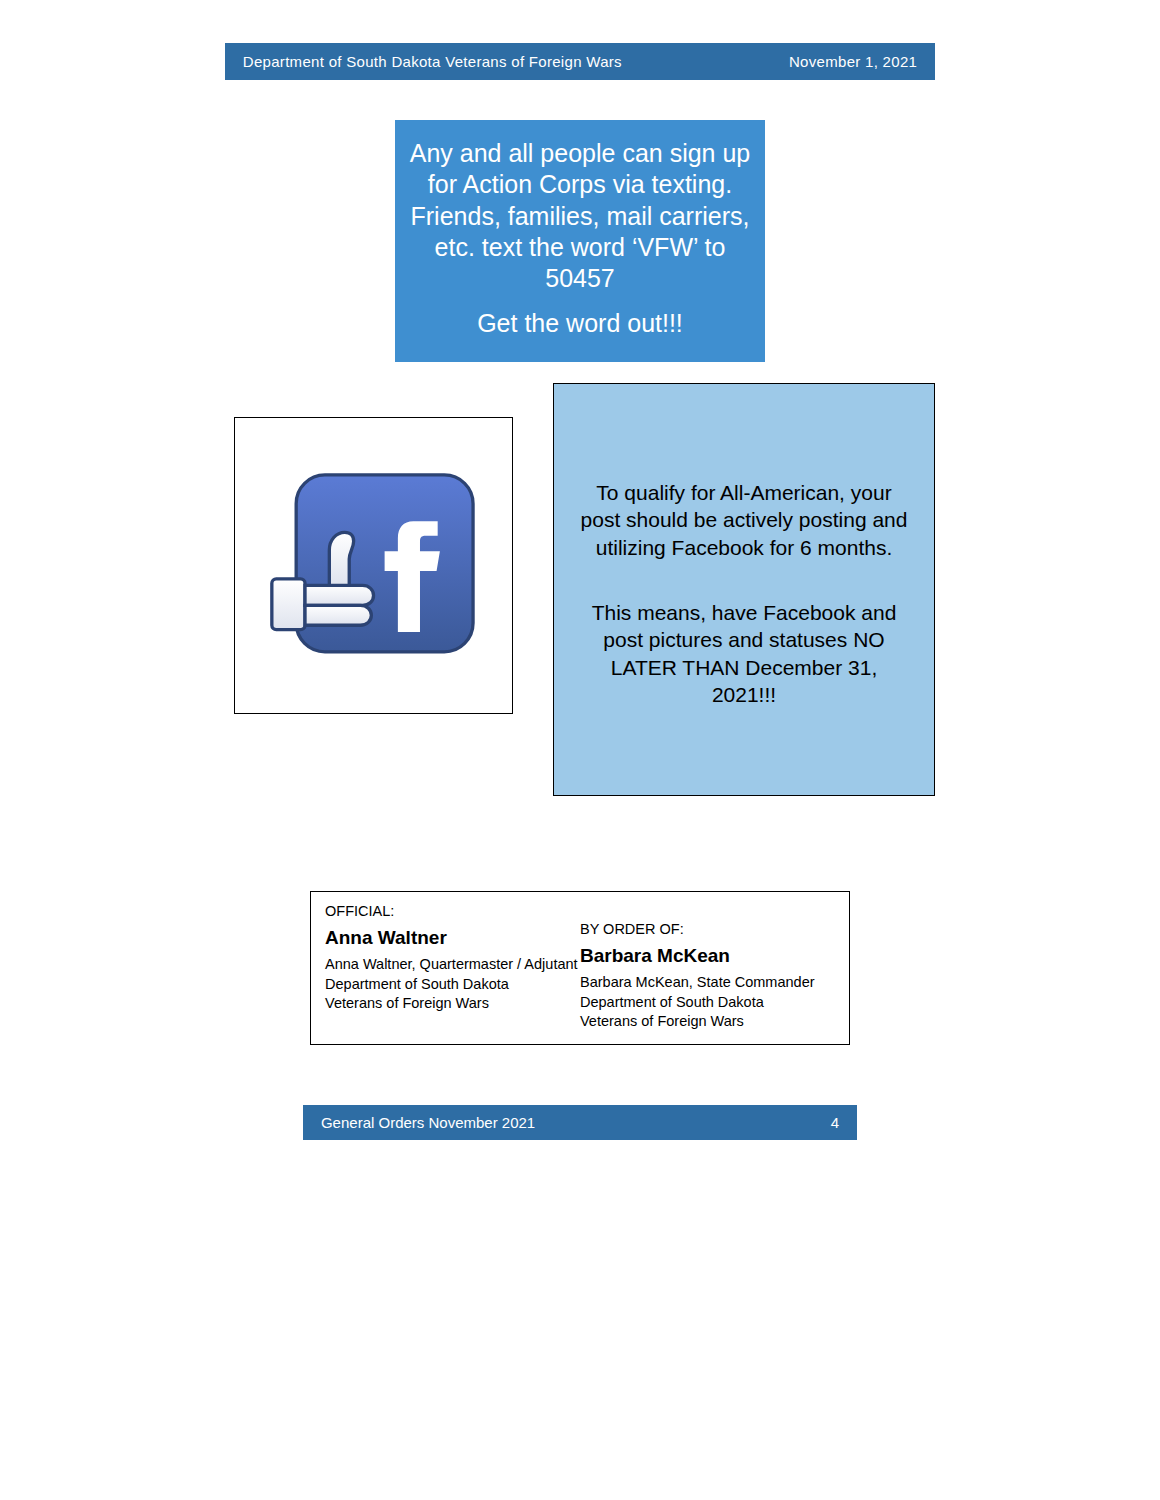Department of South Dakota Veterans of Foreign Wars November 1, 2021
Any and all people can sign up for Action Corps via texting. Friends, families, mail carriers, etc. text the word ‘VFW’ to 50457
Get the word out!!!
To qualify for All-American, your post should be actively posting and utilizing Facebook for 6 months.
This means, have Facebook and post pictures and statuses NO LATER THAN December 31, 2021!!!
OFFICIAL:
Anna Waltner
Anna Waltner, Quartermaster / Adjutant
Department of South Dakota
Veterans of Foreign Wars
BY ORDER OF:
Barbara McKean
Barbara McKean, State Commander
Department of South Dakota
Veterans of Foreign Wars
General Orders November 2021 4